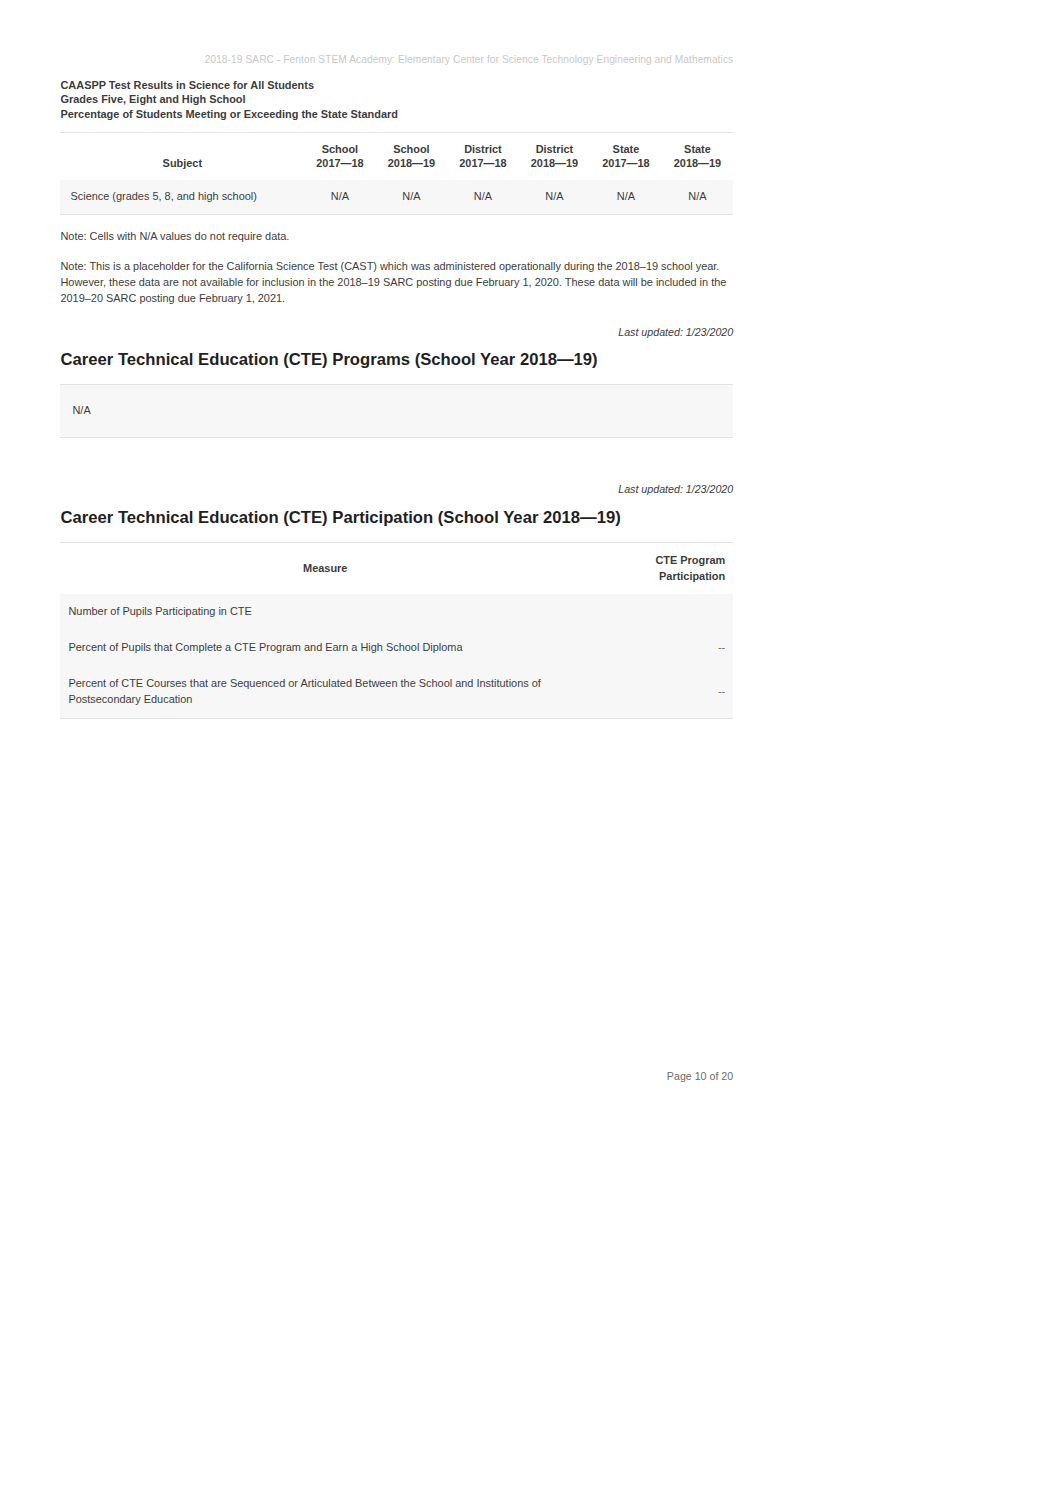2018-19 SARC - Fenton STEM Academy: Elementary Center for Science Technology Engineering and Mathematics
CAASPP Test Results in Science for All Students
Grades Five, Eight and High School
Percentage of Students Meeting or Exceeding the State Standard
| Subject | School 2017—18 | School 2018—19 | District 2017—18 | District 2018—19 | State 2017—18 | State 2018—19 |
| --- | --- | --- | --- | --- | --- | --- |
| Science (grades 5, 8, and high school) | N/A | N/A | N/A | N/A | N/A | N/A |
Note: Cells with N/A values do not require data.
Note: This is a placeholder for the California Science Test (CAST) which was administered operationally during the 2018–19 school year. However, these data are not available for inclusion in the 2018–19 SARC posting due February 1, 2020. These data will be included in the 2019–20 SARC posting due February 1, 2021.
Last updated: 1/23/2020
Career Technical Education (CTE) Programs (School Year 2018—19)
N/A
Last updated: 1/23/2020
Career Technical Education (CTE) Participation (School Year 2018—19)
| Measure | CTE Program Participation |
| --- | --- |
| Number of Pupils Participating in CTE | |
| Percent of Pupils that Complete a CTE Program and Earn a High School Diploma | -- |
| Percent of CTE Courses that are Sequenced or Articulated Between the School and Institutions of Postsecondary Education | -- |
Page 10 of 20